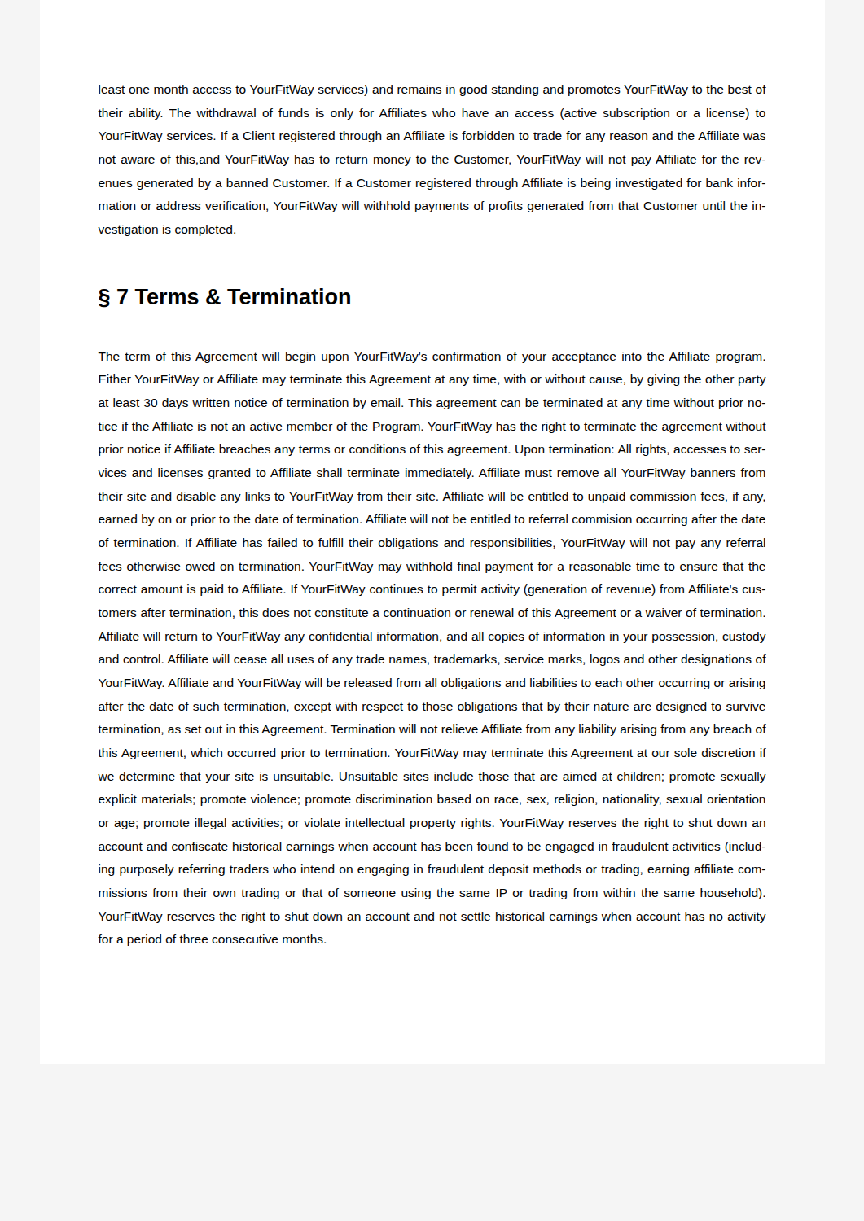least one month access to YourFitWay services) and remains in good standing and promotes YourFitWay to the best of their ability. The withdrawal of funds is only for Affiliates who have an access (active subscription or a license) to YourFitWay services. If a Client registered through an Affiliate is forbidden to trade for any reason and the Affiliate was not aware of this,and YourFitWay has to return money to the Customer, YourFitWay will not pay Affiliate for the revenues generated by a banned Customer. If a Customer registered through Affiliate is being investigated for bank information or address verification, YourFitWay will withhold payments of profits generated from that Customer until the investigation is completed.
§ 7 Terms & Termination
The term of this Agreement will begin upon YourFitWay's confirmation of your acceptance into the Affiliate program. Either YourFitWay or Affiliate may terminate this Agreement at any time, with or without cause, by giving the other party at least 30 days written notice of termination by email. This agreement can be terminated at any time without prior notice if the Affiliate is not an active member of the Program. YourFitWay has the right to terminate the agreement without prior notice if Affiliate breaches any terms or conditions of this agreement. Upon termination: All rights, accesses to services and licenses granted to Affiliate shall terminate immediately. Affiliate must remove all YourFitWay banners from their site and disable any links to YourFitWay from their site. Affiliate will be entitled to unpaid commission fees, if any, earned by on or prior to the date of termination. Affiliate will not be entitled to referral commision occurring after the date of termination. If Affiliate has failed to fulfill their obligations and responsibilities, YourFitWay will not pay any referral fees otherwise owed on termination. YourFitWay may withhold final payment for a reasonable time to ensure that the correct amount is paid to Affiliate. If YourFitWay continues to permit activity (generation of revenue) from Affiliate's customers after termination, this does not constitute a continuation or renewal of this Agreement or a waiver of termination. Affiliate will return to YourFitWay any confidential information, and all copies of information in your possession, custody and control. Affiliate will cease all uses of any trade names, trademarks, service marks, logos and other designations of YourFitWay. Affiliate and YourFitWay will be released from all obligations and liabilities to each other occurring or arising after the date of such termination, except with respect to those obligations that by their nature are designed to survive termination, as set out in this Agreement. Termination will not relieve Affiliate from any liability arising from any breach of this Agreement, which occurred prior to termination. YourFitWay may terminate this Agreement at our sole discretion if we determine that your site is unsuitable. Unsuitable sites include those that are aimed at children; promote sexually explicit materials; promote violence; promote discrimination based on race, sex, religion, nationality, sexual orientation or age; promote illegal activities; or violate intellectual property rights. YourFitWay reserves the right to shut down an account and confiscate historical earnings when account has been found to be engaged in fraudulent activities (including purposely referring traders who intend on engaging in fraudulent deposit methods or trading, earning affiliate commissions from their own trading or that of someone using the same IP or trading from within the same household). YourFitWay reserves the right to shut down an account and not settle historical earnings when account has no activity for a period of three consecutive months.